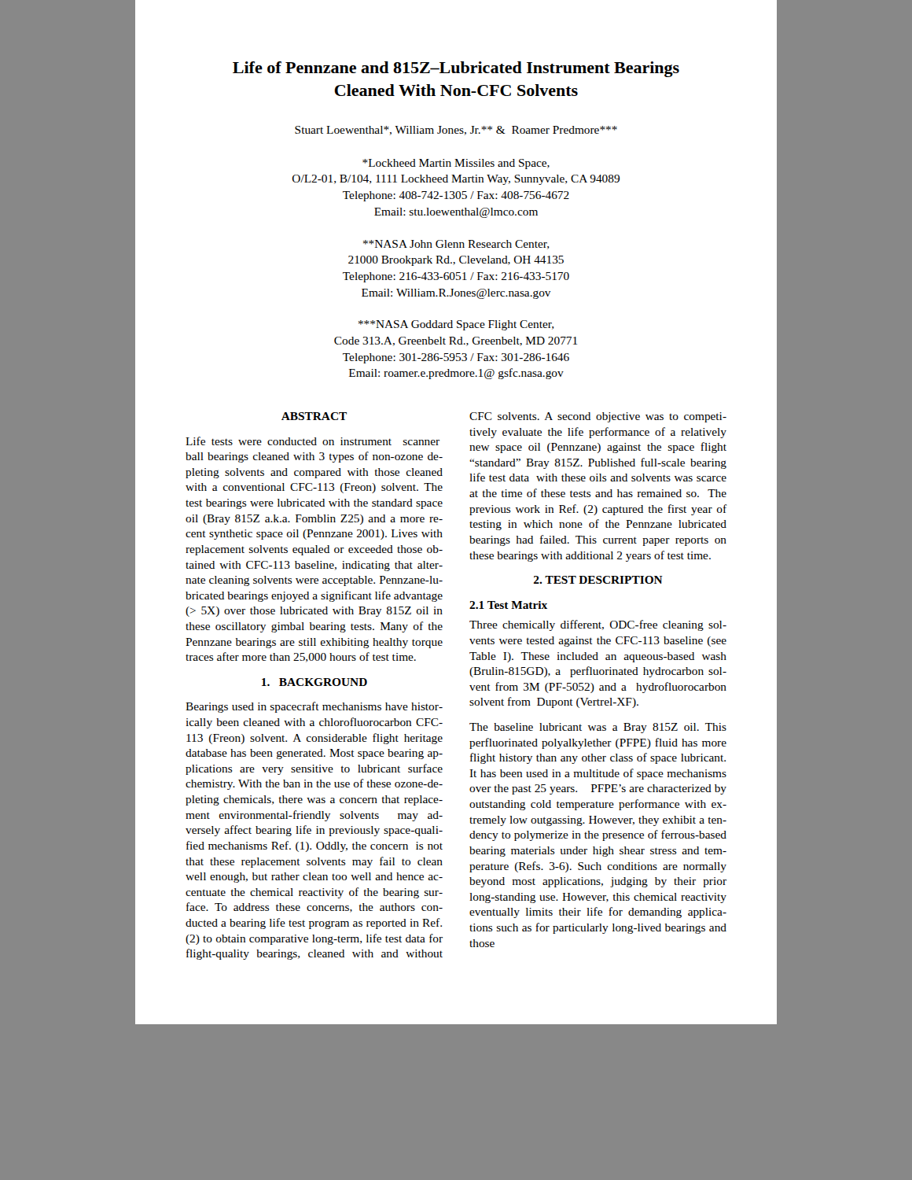Life of Pennzane and 815Z–Lubricated Instrument Bearings
Cleaned With Non-CFC Solvents
Stuart Loewenthal*, William Jones, Jr.** & Roamer Predmore***
*Lockheed Martin Missiles and Space,
O/L2-01, B/104, 1111 Lockheed Martin Way, Sunnyvale, CA 94089
Telephone: 408-742-1305 / Fax: 408-756-4672
Email: stu.loewenthal@lmco.com
**NASA John Glenn Research Center,
21000 Brookpark Rd., Cleveland, OH 44135
Telephone: 216-433-6051 / Fax: 216-433-5170
Email: William.R.Jones@lerc.nasa.gov
***NASA Goddard Space Flight Center,
Code 313.A, Greenbelt Rd., Greenbelt, MD 20771
Telephone: 301-286-5953 / Fax: 301-286-1646
Email: roamer.e.predmore.1@ gsfc.nasa.gov
ABSTRACT
Life tests were conducted on instrument scanner ball bearings cleaned with 3 types of non-ozone depleting solvents and compared with those cleaned with a conventional CFC-113 (Freon) solvent. The test bearings were lubricated with the standard space oil (Bray 815Z a.k.a. Fomblin Z25) and a more recent synthetic space oil (Pennzane 2001). Lives with replacement solvents equaled or exceeded those obtained with CFC-113 baseline, indicating that alternate cleaning solvents were acceptable. Pennzane-lubricated bearings enjoyed a significant life advantage (> 5X) over those lubricated with Bray 815Z oil in these oscillatory gimbal bearing tests. Many of the Pennzane bearings are still exhibiting healthy torque traces after more than 25,000 hours of test time.
1. BACKGROUND
Bearings used in spacecraft mechanisms have historically been cleaned with a chlorofluorocarbon CFC-113 (Freon) solvent. A considerable flight heritage database has been generated. Most space bearing applications are very sensitive to lubricant surface chemistry. With the ban in the use of these ozone-depleting chemicals, there was a concern that replacement environmental-friendly solvents may adversely affect bearing life in previously space-qualified mechanisms Ref. (1). Oddly, the concern is not that these replacement solvents may fail to clean well enough, but rather clean too well and hence accentuate the chemical reactivity of the bearing surface. To address these concerns, the authors conducted a bearing life test program as reported in Ref. (2) to obtain comparative long-term, life test data for flight-quality bearings, cleaned with and without CFC solvents. A second objective was to competitively evaluate the life performance of a relatively new space oil (Pennzane) against the space flight “standard” Bray 815Z. Published full-scale bearing life test data with these oils and solvents was scarce at the time of these tests and has remained so. The previous work in Ref. (2) captured the first year of testing in which none of the Pennzane lubricated bearings had failed. This current paper reports on these bearings with additional 2 years of test time.
2. TEST DESCRIPTION
2.1 Test Matrix
Three chemically different, ODC-free cleaning solvents were tested against the CFC-113 baseline (see Table I). These included an aqueous-based wash (Brulin-815GD), a perfluorinated hydrocarbon solvent from 3M (PF-5052) and a hydrofluorocarbon solvent from Dupont (Vertrel-XF).
The baseline lubricant was a Bray 815Z oil. This perfluorinated polyalkylether (PFPE) fluid has more flight history than any other class of space lubricant. It has been used in a multitude of space mechanisms over the past 25 years. PFPE’s are characterized by outstanding cold temperature performance with extremely low outgassing. However, they exhibit a tendency to polymerize in the presence of ferrous-based bearing materials under high shear stress and temperature (Refs. 3-6). Such conditions are normally beyond most applications, judging by their prior long-standing use. However, this chemical reactivity eventually limits their life for demanding applications such as for particularly long-lived bearings and those